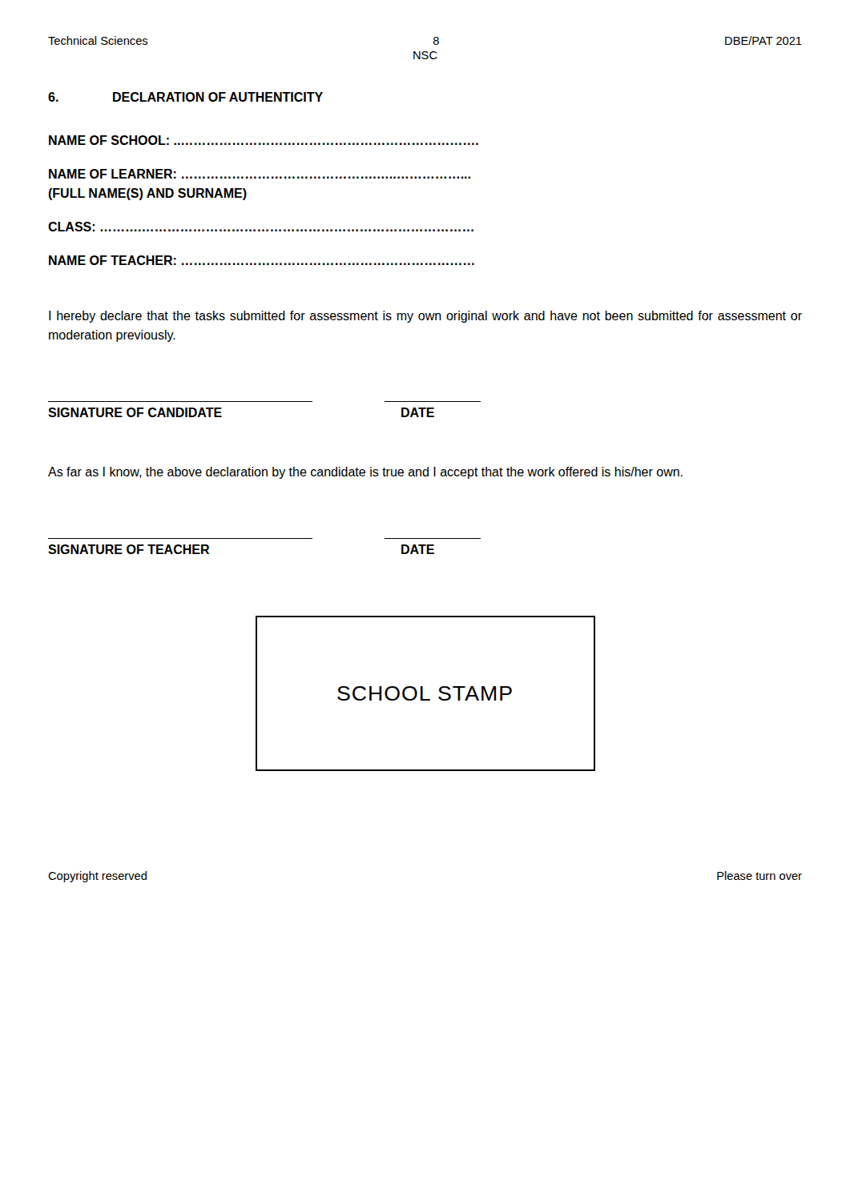Technical Sciences
8
DBE/PAT 2021
NSC
6. DECLARATION OF AUTHENTICITY
NAME OF SCHOOL: ..…………………………………………………………….
NAME OF LEARNER: ……………………………………….…..……………... (FULL NAME(S) AND SURNAME)
CLASS: ……….……………………………………………………………………
NAME OF TEACHER: ……………………………………………………………
I hereby declare that the tasks submitted for assessment is my own original work and have not been submitted for assessment or moderation previously.
SIGNATURE OF CANDIDATE
DATE
As far as I know, the above declaration by the candidate is true and I accept that the work offered is his/her own.
SIGNATURE OF TEACHER
DATE
SCHOOL STAMP
Copyright reserved
Please turn over